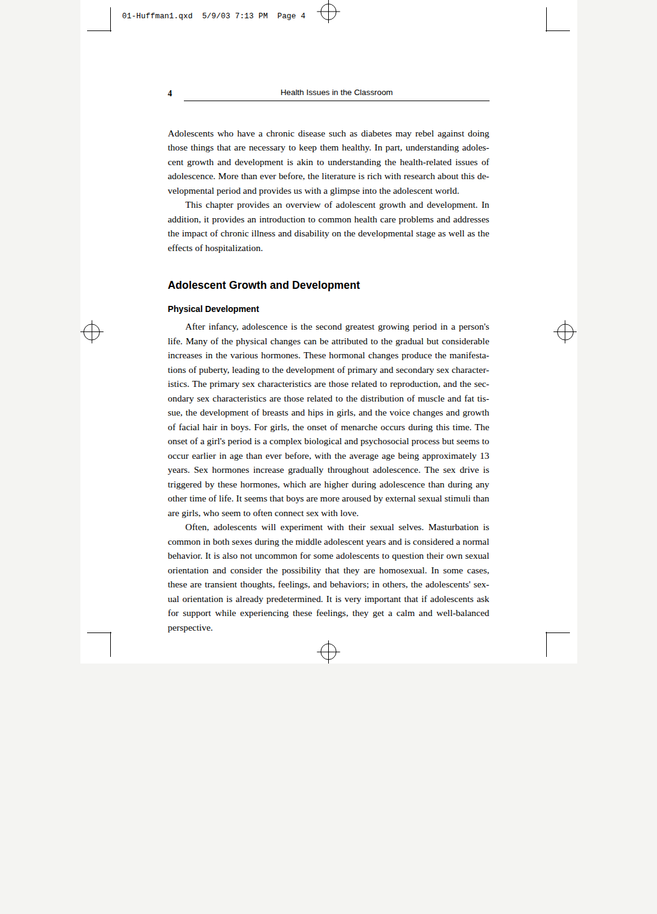01-Huffman1.qxd 5/9/03 7:13 PM Page 4
4
Health Issues in the Classroom
Adolescents who have a chronic disease such as diabetes may rebel against doing those things that are necessary to keep them healthy. In part, understanding adolescent growth and development is akin to understanding the health-related issues of adolescence. More than ever before, the literature is rich with research about this developmental period and provides us with a glimpse into the adolescent world.
This chapter provides an overview of adolescent growth and development. In addition, it provides an introduction to common health care problems and addresses the impact of chronic illness and disability on the developmental stage as well as the effects of hospitalization.
Adolescent Growth and Development
Physical Development
After infancy, adolescence is the second greatest growing period in a person's life. Many of the physical changes can be attributed to the gradual but considerable increases in the various hormones. These hormonal changes produce the manifestations of puberty, leading to the development of primary and secondary sex characteristics. The primary sex characteristics are those related to reproduction, and the secondary sex characteristics are those related to the distribution of muscle and fat tissue, the development of breasts and hips in girls, and the voice changes and growth of facial hair in boys. For girls, the onset of menarche occurs during this time. The onset of a girl's period is a complex biological and psychosocial process but seems to occur earlier in age than ever before, with the average age being approximately 13 years. Sex hormones increase gradually throughout adolescence. The sex drive is triggered by these hormones, which are higher during adolescence than during any other time of life. It seems that boys are more aroused by external sexual stimuli than are girls, who seem to often connect sex with love.
Often, adolescents will experiment with their sexual selves. Masturbation is common in both sexes during the middle adolescent years and is considered a normal behavior. It is also not uncommon for some adolescents to question their own sexual orientation and consider the possibility that they are homosexual. In some cases, these are transient thoughts, feelings, and behaviors; in others, the adolescents' sexual orientation is already predetermined. It is very important that if adolescents ask for support while experiencing these feelings, they get a calm and well-balanced perspective.